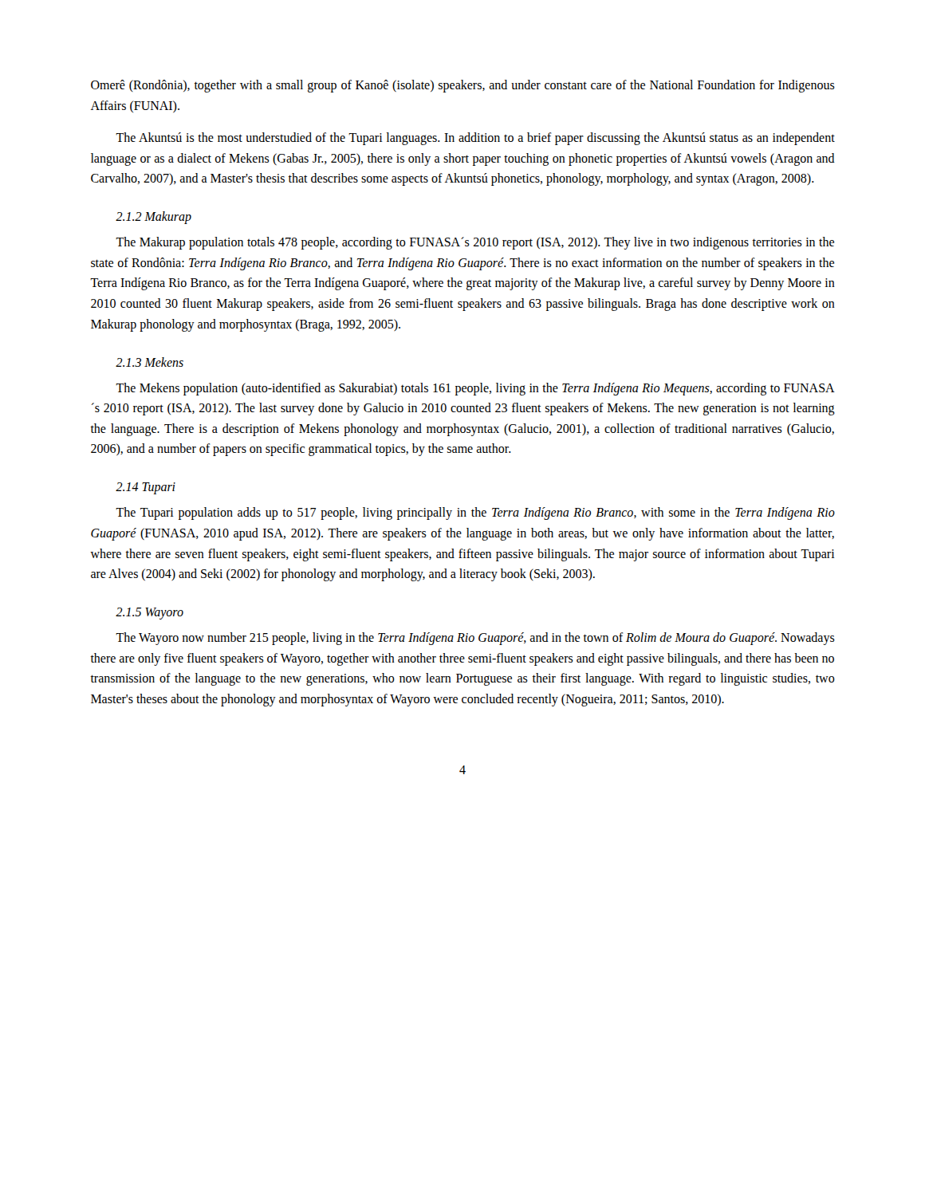Omerê (Rondônia), together with a small group of Kanoê (isolate) speakers, and under constant care of the National Foundation for Indigenous Affairs (FUNAI).
The Akuntsú is the most understudied of the Tupari languages. In addition to a brief paper discussing the Akuntsú status as an independent language or as a dialect of Mekens (Gabas Jr., 2005), there is only a short paper touching on phonetic properties of Akuntsú vowels (Aragon and Carvalho, 2007), and a Master's thesis that describes some aspects of Akuntsú phonetics, phonology, morphology, and syntax (Aragon, 2008).
2.1.2 Makurap
The Makurap population totals 478 people, according to FUNASA´s 2010 report (ISA, 2012). They live in two indigenous territories in the state of Rondônia: Terra Indígena Rio Branco, and Terra Indígena Rio Guaporé. There is no exact information on the number of speakers in the Terra Indígena Rio Branco, as for the Terra Indígena Guaporé, where the great majority of the Makurap live, a careful survey by Denny Moore in 2010 counted 30 fluent Makurap speakers, aside from 26 semi-fluent speakers and 63 passive bilinguals. Braga has done descriptive work on Makurap phonology and morphosyntax (Braga, 1992, 2005).
2.1.3 Mekens
The Mekens population (auto-identified as Sakurabiat) totals 161 people, living in the Terra Indígena Rio Mequens, according to FUNASA´s 2010 report (ISA, 2012). The last survey done by Galucio in 2010 counted 23 fluent speakers of Mekens. The new generation is not learning the language. There is a description of Mekens phonology and morphosyntax (Galucio, 2001), a collection of traditional narratives (Galucio, 2006), and a number of papers on specific grammatical topics, by the same author.
2.14 Tupari
The Tupari population adds up to 517 people, living principally in the Terra Indígena Rio Branco, with some in the Terra Indígena Rio Guaporé (FUNASA, 2010 apud ISA, 2012). There are speakers of the language in both areas, but we only have information about the latter, where there are seven fluent speakers, eight semi-fluent speakers, and fifteen passive bilinguals. The major source of information about Tupari are Alves (2004) and Seki (2002) for phonology and morphology, and a literacy book (Seki, 2003).
2.1.5 Wayoro
The Wayoro now number 215 people, living in the Terra Indígena Rio Guaporé, and in the town of Rolim de Moura do Guaporé. Nowadays there are only five fluent speakers of Wayoro, together with another three semi-fluent speakers and eight passive bilinguals, and there has been no transmission of the language to the new generations, who now learn Portuguese as their first language. With regard to linguistic studies, two Master's theses about the phonology and morphosyntax of Wayoro were concluded recently (Nogueira, 2011; Santos, 2010).
4